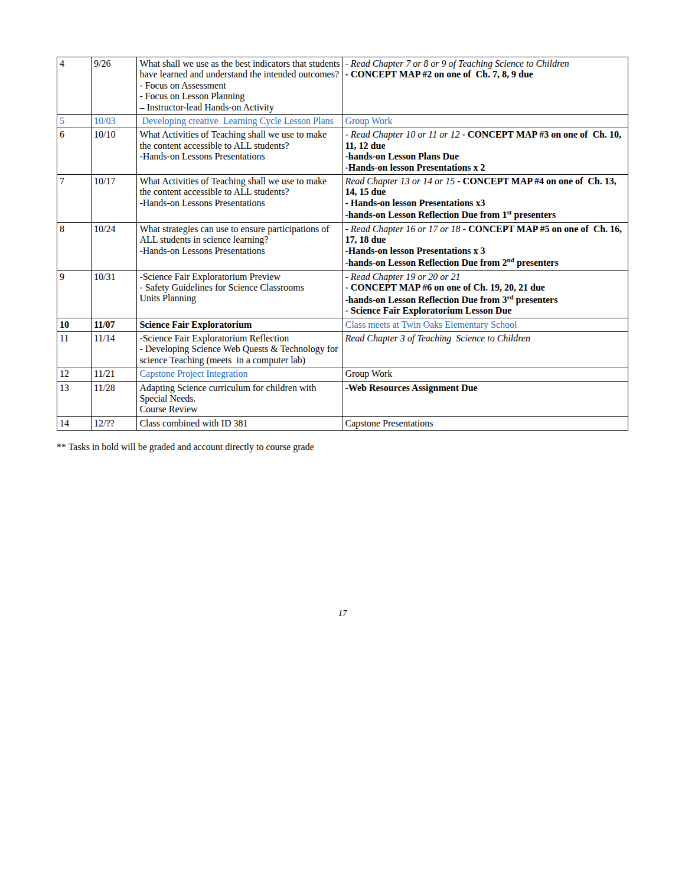| 4 | 9/26 | What shall we use as the best indicators that students have learned and understand the intended outcomes? - Focus on Assessment - Focus on Lesson Planning – Instructor-lead Hands-on Activity | - Read Chapter 7 or 8 or 9 of Teaching Science to Children - CONCEPT MAP #2 on one of Ch. 7, 8, 9 due |
| 5 | 10/03 | Developing creative Learning Cycle Lesson Plans | Group Work |
| 6 | 10/10 | What Activities of Teaching shall we use to make the content accessible to ALL students? -Hands-on Lessons Presentations | - Read Chapter 10 or 11 or 12 - CONCEPT MAP #3 on one of Ch. 10, 11, 12 due -hands-on Lesson Plans Due -Hands-on lesson Presentations x 2 |
| 7 | 10/17 | What Activities of Teaching shall we use to make the content accessible to ALL students? -Hands-on Lessons Presentations | Read Chapter 13 or 14 or 15 - CONCEPT MAP #4 on one of Ch. 13, 14, 15 due - Hands-on lesson Presentations x3 -hands-on Lesson Reflection Due from 1 st presenters |
| 8 | 10/24 | What strategies can use to ensure participations of ALL students in science learning? -Hands-on Lessons Presentations | - Read Chapter 16 or 17 or 18 - CONCEPT MAP #5 on one of Ch. 16, 17, 18 due -Hands-on lesson Presentations x 3 -hands-on Lesson Reflection Due from 2 nd presenters |
| 9 | 10/31 | -Science Fair Exploratorium Preview - Safety Guidelines for Science Classrooms Units Planning | - Read Chapter 19 or 20 or 21 - CONCEPT MAP #6 on one of Ch. 19, 20, 21 due -hands-on Lesson Reflection Due from 3 rd presenters - Science Fair Exploratorium Lesson Due |
| 10 | 11/07 | Science Fair Exploratorium | Class meets at Twin Oaks Elementary School |
| 11 | 11/14 | -Science Fair Exploratorium Reflection - Developing Science Web Quests & Technology for science Teaching (meets in a computer lab) | Read Chapter 3 of Teaching Science to Children |
| 12 | 11/21 | Capstone Project Integration | Group Work |
| 13 | 11/28 | Adapting Science curriculum for children with Special Needs. Course Review | -Web Resources Assignment Due |
| 14 | 12/?? | Class combined with ID 381 | Capstone Presentations |
** Tasks in bold will be graded and account directly to course grade
17